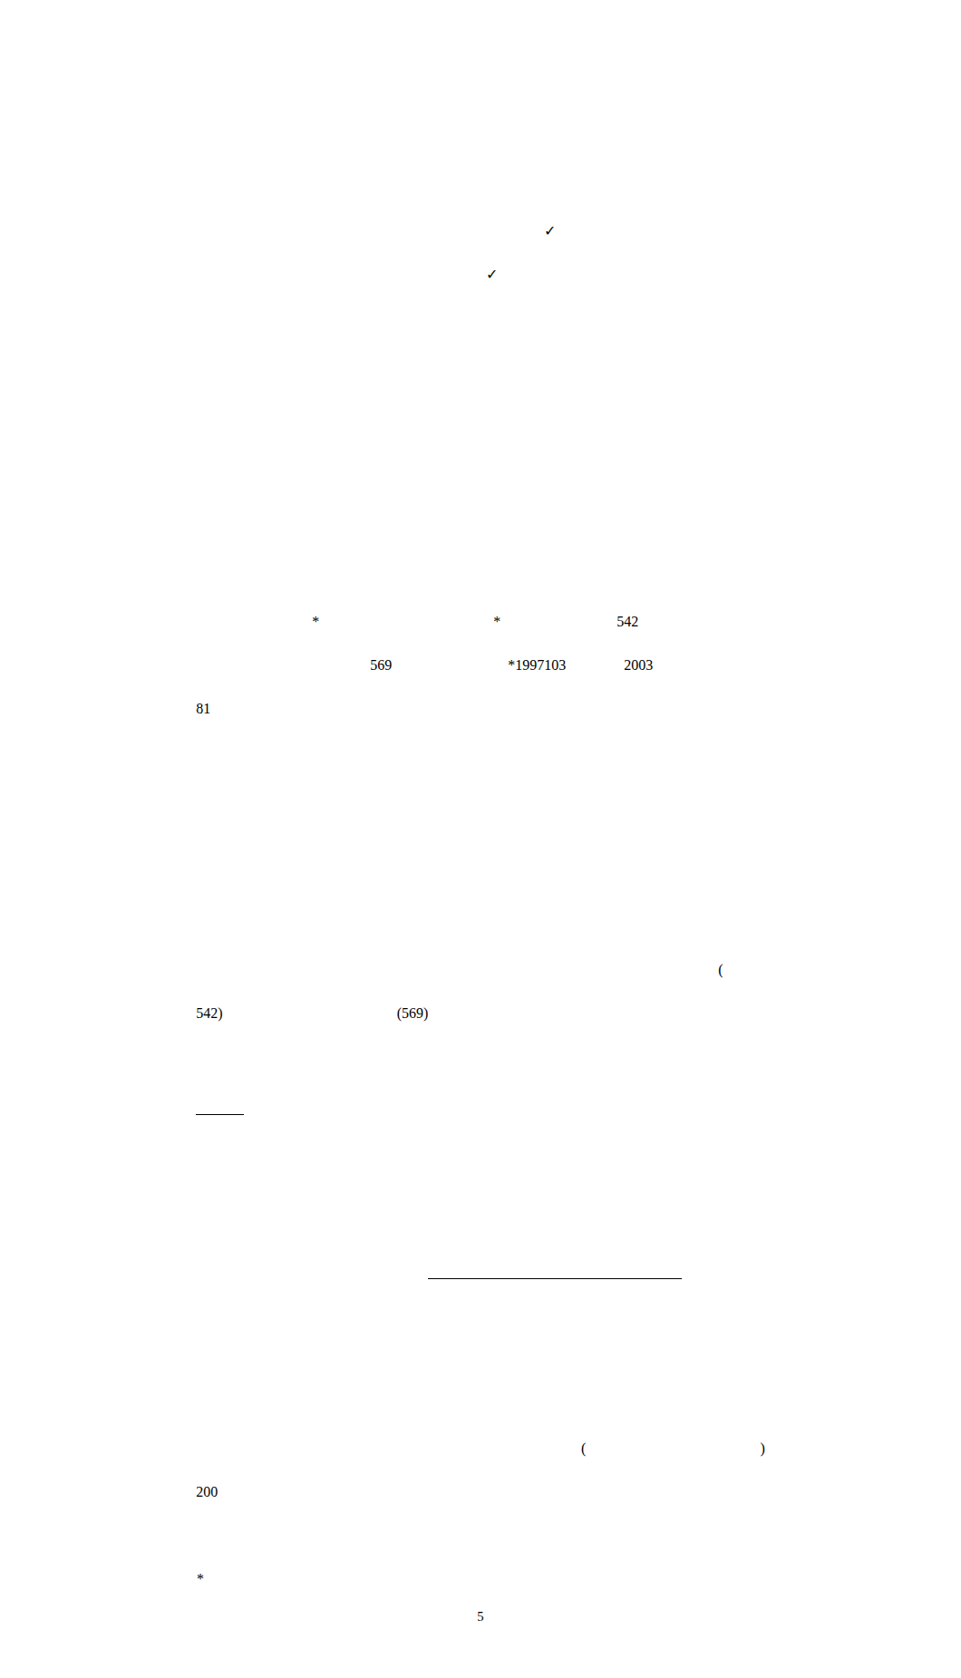✓
✓
* * 542
569 *1997 10 3 2003
8 1
(
542 ) ( 569 )
( )
200
*
5